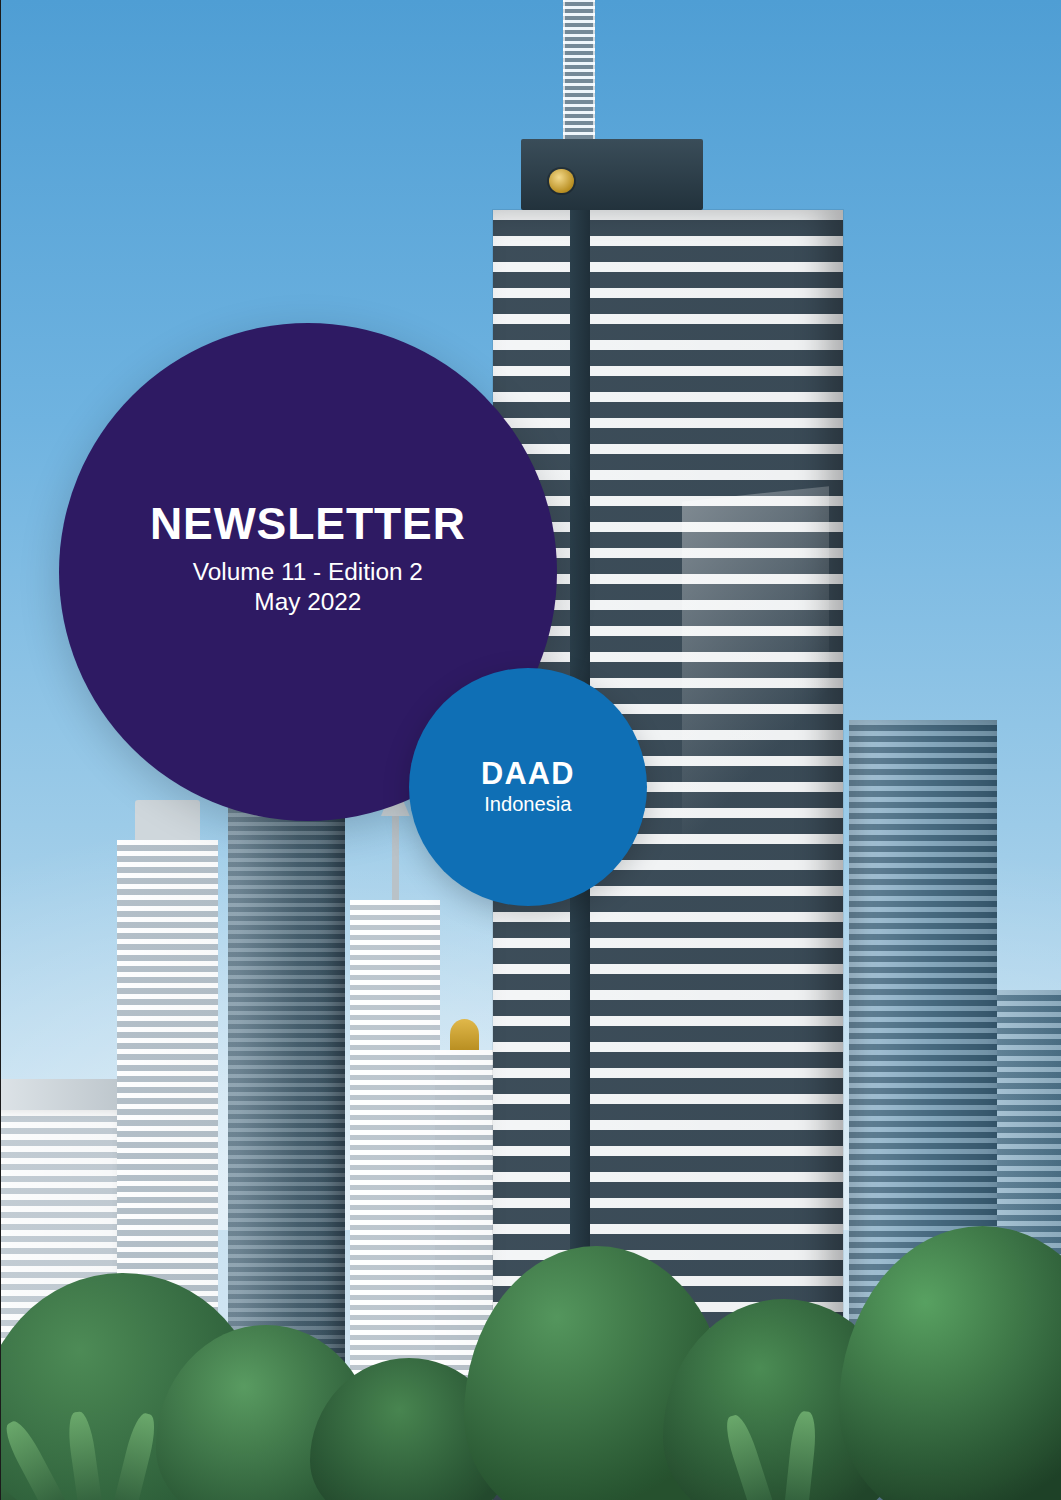NEWSLETTER
Volume 11 - Edition 2 May 2022
DAAD
Indonesia
DAAD Indonesia Newsletter, Volume 11, Edition 2, May 2022.